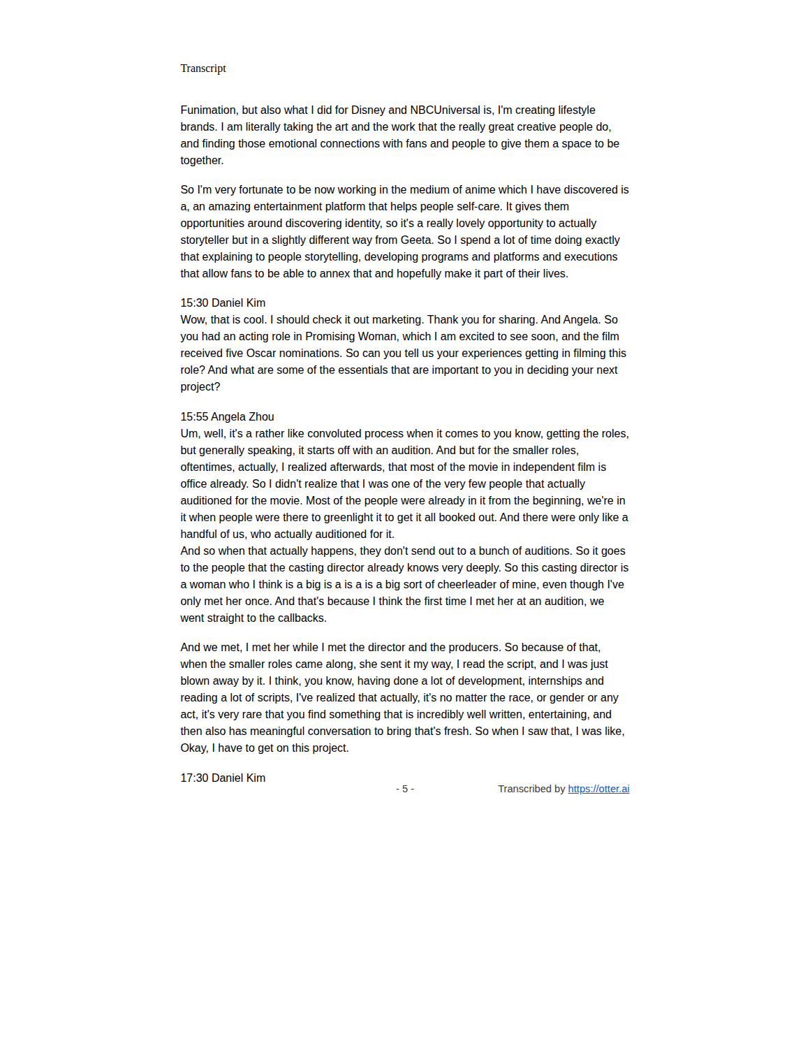Transcript
Funimation, but also what I did for Disney and NBCUniversal is, I'm creating lifestyle brands. I am literally taking the art and the work that the really great creative people do, and finding those emotional connections with fans and people to give them a space to be together.
So I'm very fortunate to be now working in the medium of anime which I have discovered is a, an amazing entertainment platform that helps people self-care. It gives them opportunities around discovering identity, so it's a really lovely opportunity to actually storyteller but in a slightly different way from Geeta. So I spend a lot of time doing exactly that explaining to people storytelling, developing programs and platforms and executions that allow fans to be able to annex that and hopefully make it part of their lives.
15:30 Daniel Kim
Wow, that is cool. I should check it out marketing. Thank you for sharing. And Angela. So you had an acting role in Promising Woman, which I am excited to see soon, and the film received five Oscar nominations. So can you tell us your experiences getting in filming this role? And what are some of the essentials that are important to you in deciding your next project?
15:55 Angela Zhou
Um, well, it's a rather like convoluted process when it comes to you know, getting the roles, but generally speaking, it starts off with an audition. And but for the smaller roles, oftentimes, actually, I realized afterwards, that most of the movie in independent film is office already. So I didn't realize that I was one of the very few people that actually auditioned for the movie. Most of the people were already in it from the beginning, we're in it when people were there to greenlight it to get it all booked out. And there were only like a handful of us, who actually auditioned for it.
And so when that actually happens, they don't send out to a bunch of auditions. So it goes to the people that the casting director already knows very deeply. So this casting director is a woman who I think is a big is a is a is a big sort of cheerleader of mine, even though I've only met her once. And that's because I think the first time I met her at an audition, we went straight to the callbacks.
And we met, I met her while I met the director and the producers. So because of that, when the smaller roles came along, she sent it my way, I read the script, and I was just blown away by it. I think, you know, having done a lot of development, internships and reading a lot of scripts, I've realized that actually, it's no matter the race, or gender or any act, it's very rare that you find something that is incredibly well written, entertaining, and then also has meaningful conversation to bring that's fresh. So when I saw that, I was like, Okay, I have to get on this project.
17:30 Daniel Kim
- 5 -
Transcribed by https://otter.ai